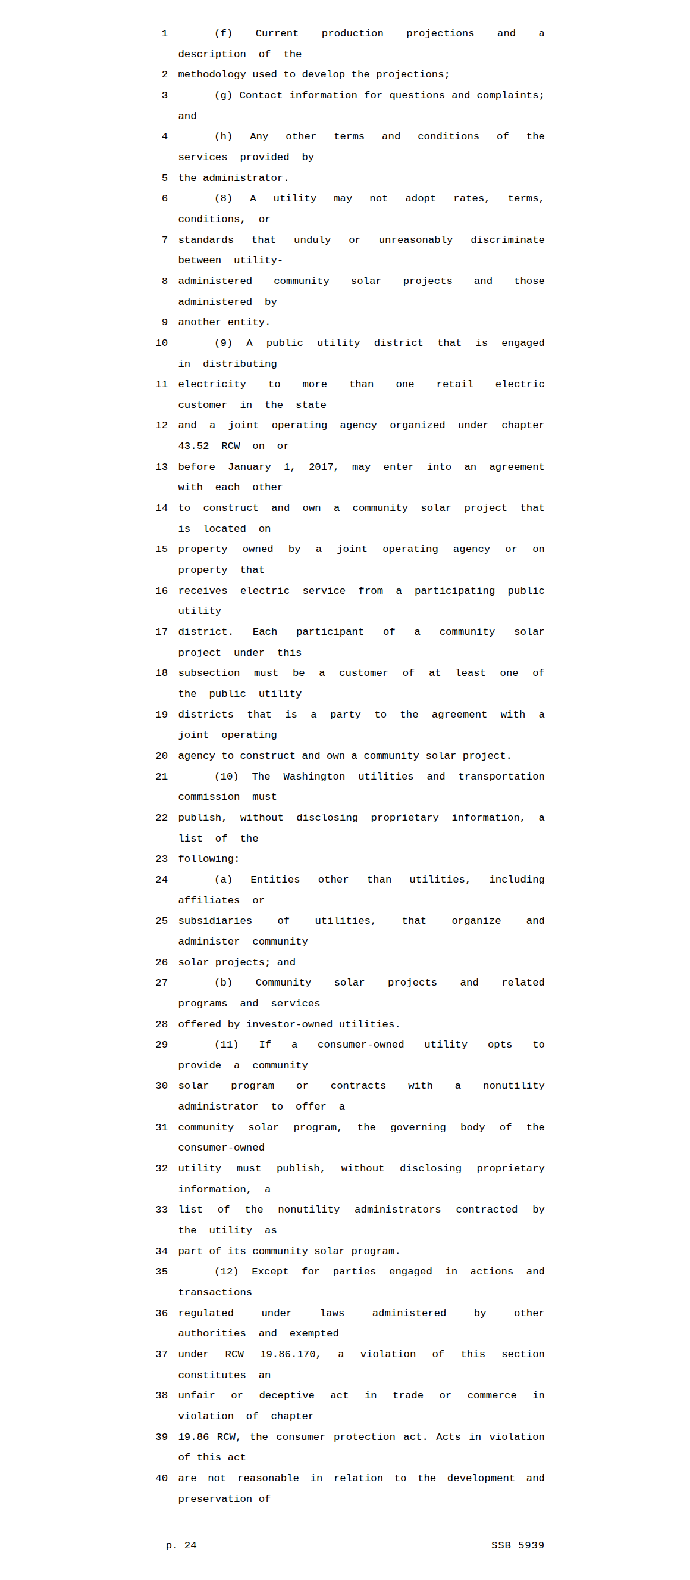(f) Current production projections and a description of the
methodology used to develop the projections;
(g) Contact information for questions and complaints; and
(h) Any other terms and conditions of the services provided by
the administrator.
(8) A utility may not adopt rates, terms, conditions, or
standards that unduly or unreasonably discriminate between utility-
administered community solar projects and those administered by
another entity.
(9) A public utility district that is engaged in distributing
electricity to more than one retail electric customer in the state
and a joint operating agency organized under chapter 43.52 RCW on or
before January 1, 2017, may enter into an agreement with each other
to construct and own a community solar project that is located on
property owned by a joint operating agency or on property that
receives electric service from a participating public utility
district. Each participant of a community solar project under this
subsection must be a customer of at least one of the public utility
districts that is a party to the agreement with a joint operating
agency to construct and own a community solar project.
(10) The Washington utilities and transportation commission must
publish, without disclosing proprietary information, a list of the
following:
(a) Entities other than utilities, including affiliates or
subsidiaries of utilities, that organize and administer community
solar projects; and
(b) Community solar projects and related programs and services
offered by investor-owned utilities.
(11) If a consumer-owned utility opts to provide a community
solar program or contracts with a nonutility administrator to offer a
community solar program, the governing body of the consumer-owned
utility must publish, without disclosing proprietary information, a
list of the nonutility administrators contracted by the utility as
part of its community solar program.
(12) Except for parties engaged in actions and transactions
regulated under laws administered by other authorities and exempted
under RCW 19.86.170, a violation of this section constitutes an
unfair or deceptive act in trade or commerce in violation of chapter
19.86 RCW, the consumer protection act. Acts in violation of this act
are not reasonable in relation to the development and preservation of
p. 24 SSB 5939